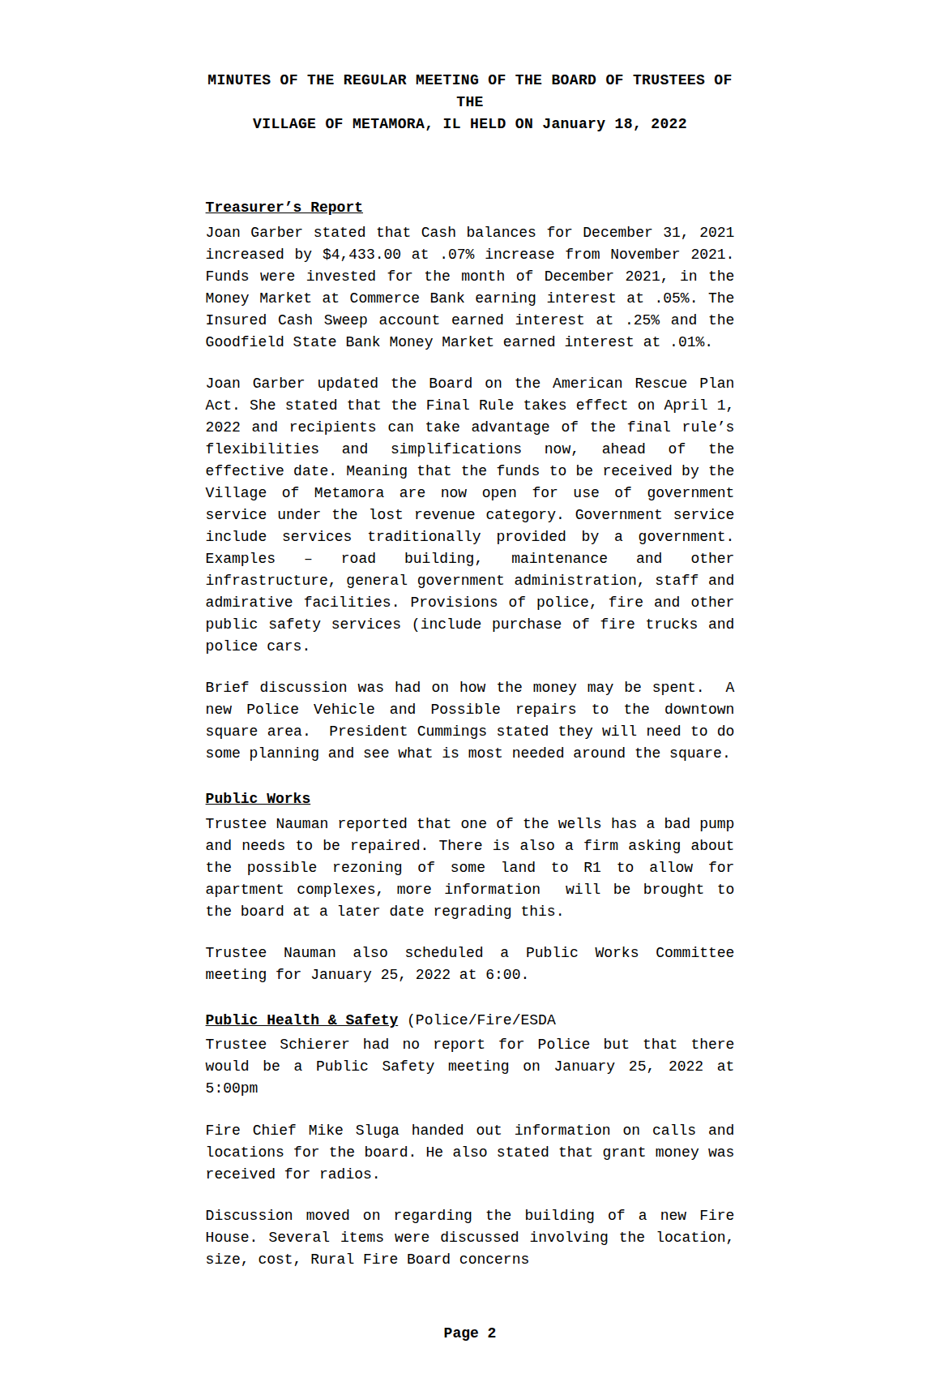MINUTES OF THE REGULAR MEETING OF THE BOARD OF TRUSTEES OF THE VILLAGE OF METAMORA, IL HELD ON January 18, 2022
Treasurer’s Report
Joan Garber stated that Cash balances for December 31, 2021 increased by $4,433.00 at .07% increase from November 2021. Funds were invested for the month of December 2021, in the Money Market at Commerce Bank earning interest at .05%. The Insured Cash Sweep account earned interest at .25% and the Goodfield State Bank Money Market earned interest at .01%.
Joan Garber updated the Board on the American Rescue Plan Act. She stated that the Final Rule takes effect on April 1, 2022 and recipients can take advantage of the final rule’s flexibilities and simplifications now, ahead of the effective date. Meaning that the funds to be received by the Village of Metamora are now open for use of government service under the lost revenue category. Government service include services traditionally provided by a government. Examples – road building, maintenance and other infrastructure, general government administration, staff and admirative facilities. Provisions of police, fire and other public safety services (include purchase of fire trucks and police cars.
Brief discussion was had on how the money may be spent. A new Police Vehicle and Possible repairs to the downtown square area. President Cummings stated they will need to do some planning and see what is most needed around the square.
Public Works
Trustee Nauman reported that one of the wells has a bad pump and needs to be repaired. There is also a firm asking about the possible rezoning of some land to R1 to allow for apartment complexes, more information will be brought to the board at a later date regrading this.
Trustee Nauman also scheduled a Public Works Committee meeting for January 25, 2022 at 6:00.
Public Health & Safety
(Police/Fire/ESDA
Trustee Schierer had no report for Police but that there would be a Public Safety meeting on January 25, 2022 at 5:00pm
Fire Chief Mike Sluga handed out information on calls and locations for the board. He also stated that grant money was received for radios.
Discussion moved on regarding the building of a new Fire House. Several items were discussed involving the location, size, cost, Rural Fire Board concerns
Page 2